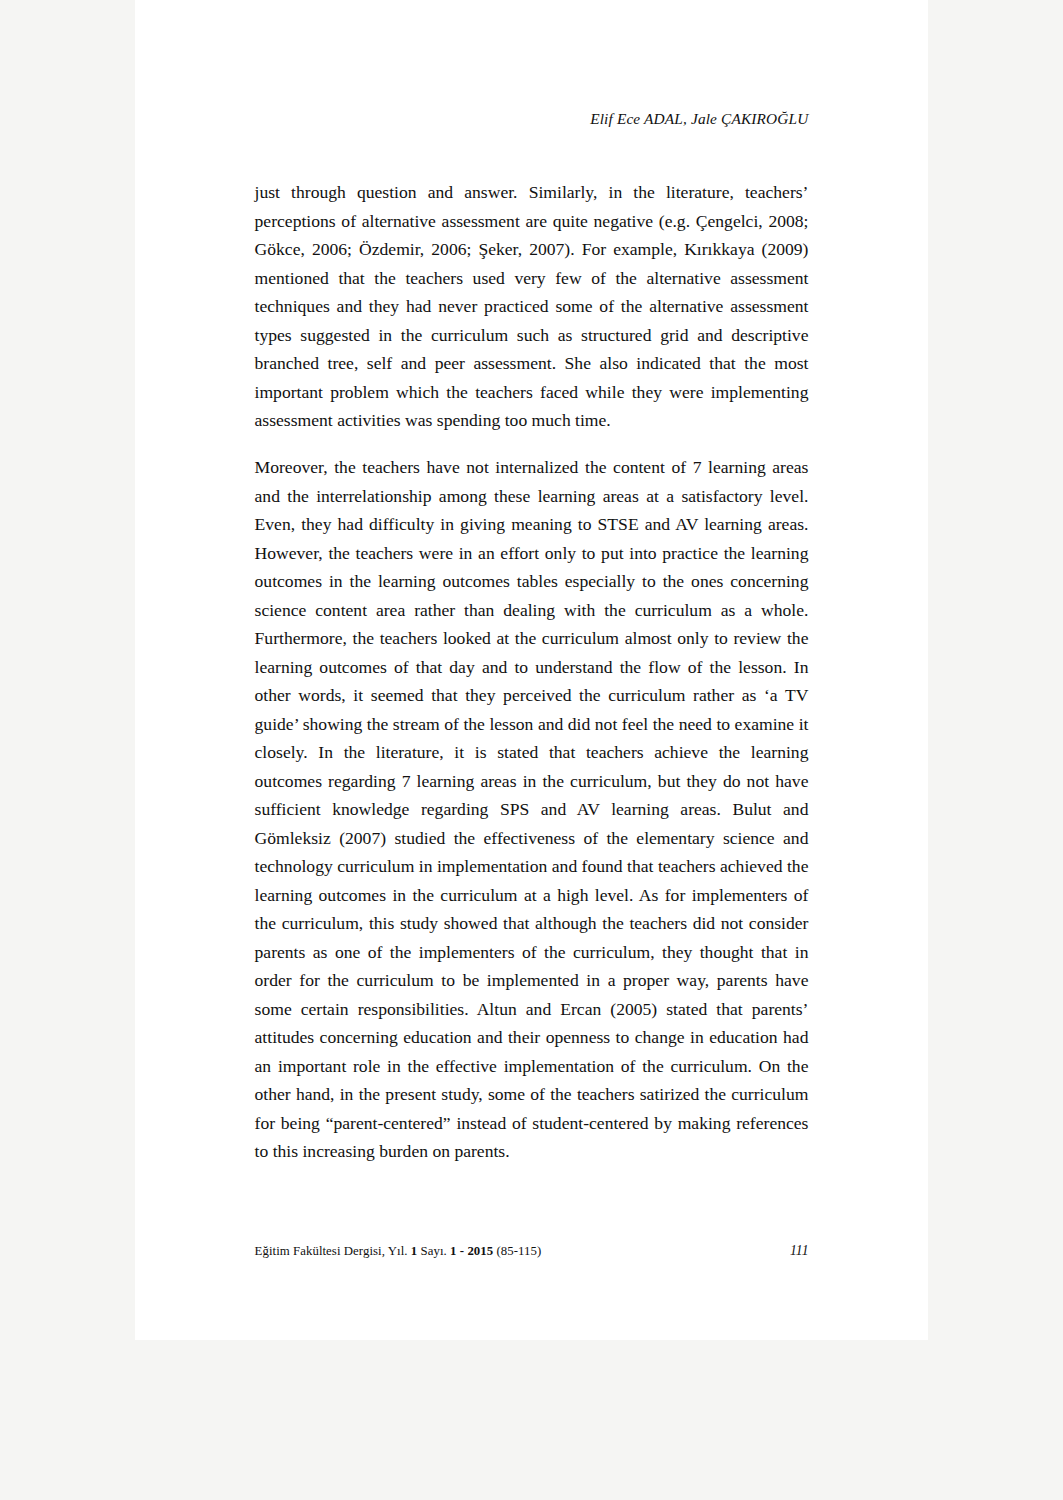Elif Ece ADAL, Jale ÇAKIROĞLU
just through question and answer. Similarly, in the literature, teachers’ perceptions of alternative assessment are quite negative (e.g. Çengelci, 2008; Gökce, 2006; Özdemir, 2006; Şeker, 2007). For example, Kırıkkaya (2009) mentioned that the teachers used very few of the alternative assessment techniques and they had never practiced some of the alternative assessment types suggested in the curriculum such as structured grid and descriptive branched tree, self and peer assessment. She also indicated that the most important problem which the teachers faced while they were implementing assessment activities was spending too much time.
Moreover, the teachers have not internalized the content of 7 learning areas and the interrelationship among these learning areas at a satisfactory level. Even, they had difficulty in giving meaning to STSE and AV learning areas. However, the teachers were in an effort only to put into practice the learning outcomes in the learning outcomes tables especially to the ones concerning science content area rather than dealing with the curriculum as a whole. Furthermore, the teachers looked at the curriculum almost only to review the learning outcomes of that day and to understand the flow of the lesson. In other words, it seemed that they perceived the curriculum rather as ‘a TV guide’ showing the stream of the lesson and did not feel the need to examine it closely. In the literature, it is stated that teachers achieve the learning outcomes regarding 7 learning areas in the curriculum, but they do not have sufficient knowledge regarding SPS and AV learning areas. Bulut and Gömleksiz (2007) studied the effectiveness of the elementary science and technology curriculum in implementation and found that teachers achieved the learning outcomes in the curriculum at a high level. As for implementers of the curriculum, this study showed that although the teachers did not consider parents as one of the implementers of the curriculum, they thought that in order for the curriculum to be implemented in a proper way, parents have some certain responsibilities. Altun and Ercan (2005) stated that parents’ attitudes concerning education and their openness to change in education had an important role in the effective implementation of the curriculum. On the other hand, in the present study, some of the teachers satirized the curriculum for being “parent-centered” instead of student-centered by making references to this increasing burden on parents.
Eğitim Fakültesi Dergisi, Yıl. 1 Sayı. 1 - 2015 (85-115) 111